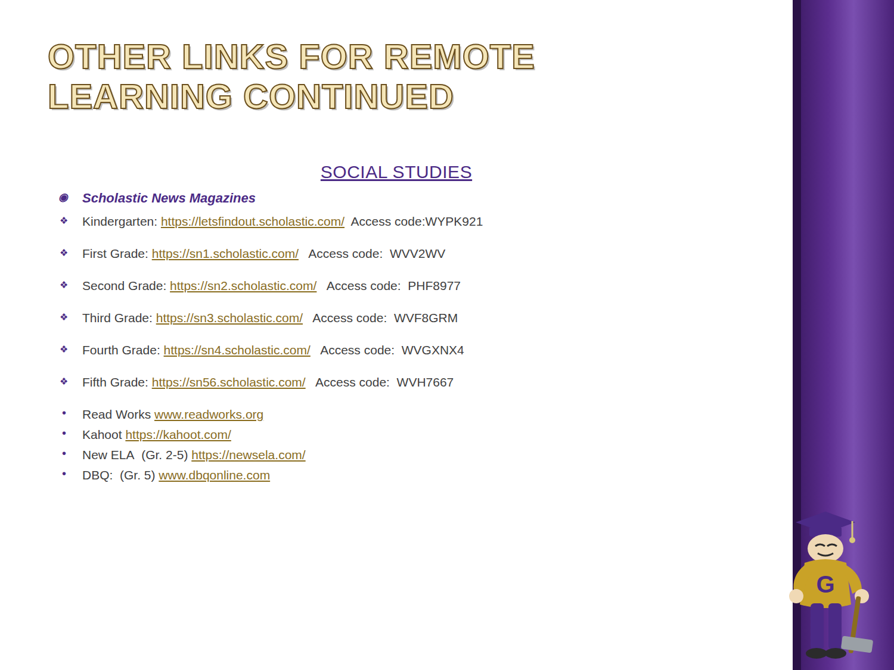Other links for remote learning continued
SOCIAL STUDIES
Scholastic News Magazines
Kindergarten: https://letsfindout.scholastic.com/ Access code:WYPK921
First Grade: https://sn1.scholastic.com/ Access code: WVV2WV
Second Grade: https://sn2.scholastic.com/ Access code: PHF8977
Third Grade: https://sn3.scholastic.com/ Access code: WVF8GRM
Fourth Grade: https://sn4.scholastic.com/ Access code: WVGXNX4
Fifth Grade: https://sn56.scholastic.com/ Access code: WVH7667
Read Works www.readworks.org
Kahoot https://kahoot.com/
New ELA (Gr. 2-5) https://newsela.com/
DBQ: (Gr. 5) www.dbqonline.com
G